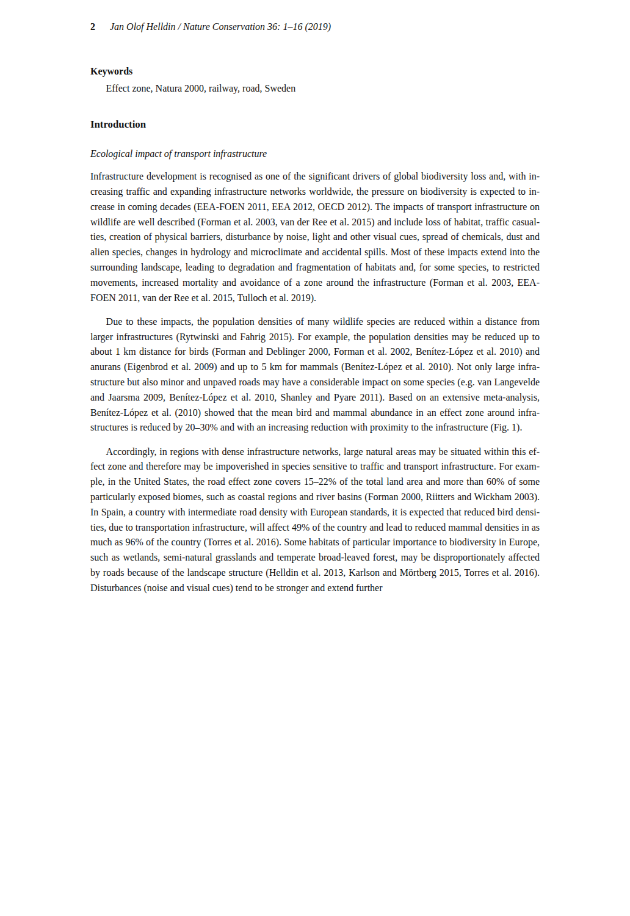2 Jan Olof Helldin / Nature Conservation 36: 1–16 (2019)
Keywords
Effect zone, Natura 2000, railway, road, Sweden
Introduction
Ecological impact of transport infrastructure
Infrastructure development is recognised as one of the significant drivers of global biodiversity loss and, with increasing traffic and expanding infrastructure networks worldwide, the pressure on biodiversity is expected to increase in coming decades (EEA-FOEN 2011, EEA 2012, OECD 2012). The impacts of transport infrastructure on wildlife are well described (Forman et al. 2003, van der Ree et al. 2015) and include loss of habitat, traffic casualties, creation of physical barriers, disturbance by noise, light and other visual cues, spread of chemicals, dust and alien species, changes in hydrology and microclimate and accidental spills. Most of these impacts extend into the surrounding landscape, leading to degradation and fragmentation of habitats and, for some species, to restricted movements, increased mortality and avoidance of a zone around the infrastructure (Forman et al. 2003, EEA-FOEN 2011, van der Ree et al. 2015, Tulloch et al. 2019).
Due to these impacts, the population densities of many wildlife species are reduced within a distance from larger infrastructures (Rytwinski and Fahrig 2015). For example, the population densities may be reduced up to about 1 km distance for birds (Forman and Deblinger 2000, Forman et al. 2002, Benítez-López et al. 2010) and anurans (Eigenbrod et al. 2009) and up to 5 km for mammals (Benítez-López et al. 2010). Not only large infrastructure but also minor and unpaved roads may have a considerable impact on some species (e.g. van Langevelde and Jaarsma 2009, Benítez-López et al. 2010, Shanley and Pyare 2011). Based on an extensive meta-analysis, Benítez-López et al. (2010) showed that the mean bird and mammal abundance in an effect zone around infrastructures is reduced by 20–30% and with an increasing reduction with proximity to the infrastructure (Fig. 1).
Accordingly, in regions with dense infrastructure networks, large natural areas may be situated within this effect zone and therefore may be impoverished in species sensitive to traffic and transport infrastructure. For example, in the United States, the road effect zone covers 15–22% of the total land area and more than 60% of some particularly exposed biomes, such as coastal regions and river basins (Forman 2000, Riitters and Wickham 2003). In Spain, a country with intermediate road density with European standards, it is expected that reduced bird densities, due to transportation infrastructure, will affect 49% of the country and lead to reduced mammal densities in as much as 96% of the country (Torres et al. 2016). Some habitats of particular importance to biodiversity in Europe, such as wetlands, semi-natural grasslands and temperate broad-leaved forest, may be disproportionately affected by roads because of the landscape structure (Helldin et al. 2013, Karlson and Mörtberg 2015, Torres et al. 2016). Disturbances (noise and visual cues) tend to be stronger and extend further